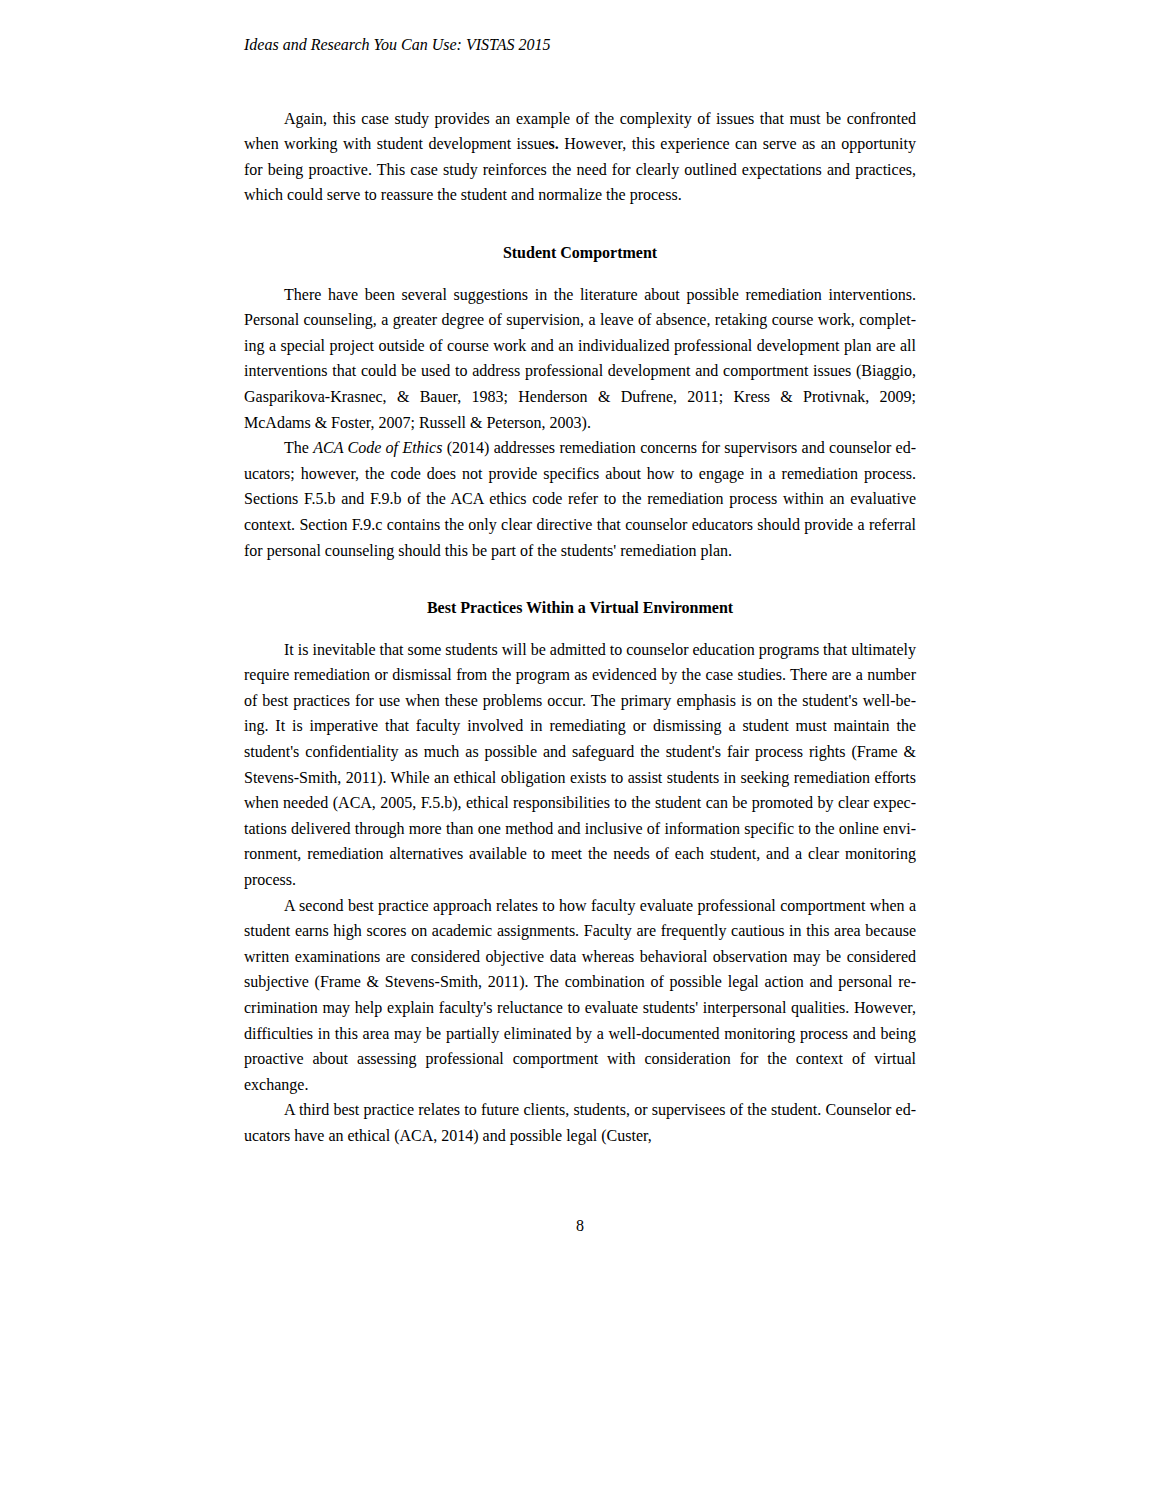Ideas and Research You Can Use: VISTAS 2015
Again, this case study provides an example of the complexity of issues that must be confronted when working with student development issues. However, this experience can serve as an opportunity for being proactive. This case study reinforces the need for clearly outlined expectations and practices, which could serve to reassure the student and normalize the process.
Student Comportment
There have been several suggestions in the literature about possible remediation interventions. Personal counseling, a greater degree of supervision, a leave of absence, retaking course work, completing a special project outside of course work and an individualized professional development plan are all interventions that could be used to address professional development and comportment issues (Biaggio, Gasparikova-Krasnec, & Bauer, 1983; Henderson & Dufrene, 2011; Kress & Protivnak, 2009; McAdams & Foster, 2007; Russell & Peterson, 2003).
The ACA Code of Ethics (2014) addresses remediation concerns for supervisors and counselor educators; however, the code does not provide specifics about how to engage in a remediation process. Sections F.5.b and F.9.b of the ACA ethics code refer to the remediation process within an evaluative context. Section F.9.c contains the only clear directive that counselor educators should provide a referral for personal counseling should this be part of the students' remediation plan.
Best Practices Within a Virtual Environment
It is inevitable that some students will be admitted to counselor education programs that ultimately require remediation or dismissal from the program as evidenced by the case studies. There are a number of best practices for use when these problems occur. The primary emphasis is on the student's well-being. It is imperative that faculty involved in remediating or dismissing a student must maintain the student's confidentiality as much as possible and safeguard the student's fair process rights (Frame & Stevens-Smith, 2011). While an ethical obligation exists to assist students in seeking remediation efforts when needed (ACA, 2005, F.5.b), ethical responsibilities to the student can be promoted by clear expectations delivered through more than one method and inclusive of information specific to the online environment, remediation alternatives available to meet the needs of each student, and a clear monitoring process.
A second best practice approach relates to how faculty evaluate professional comportment when a student earns high scores on academic assignments. Faculty are frequently cautious in this area because written examinations are considered objective data whereas behavioral observation may be considered subjective (Frame & Stevens-Smith, 2011). The combination of possible legal action and personal recrimination may help explain faculty's reluctance to evaluate students' interpersonal qualities. However, difficulties in this area may be partially eliminated by a well-documented monitoring process and being proactive about assessing professional comportment with consideration for the context of virtual exchange.
A third best practice relates to future clients, students, or supervisees of the student. Counselor educators have an ethical (ACA, 2014) and possible legal (Custer,
8